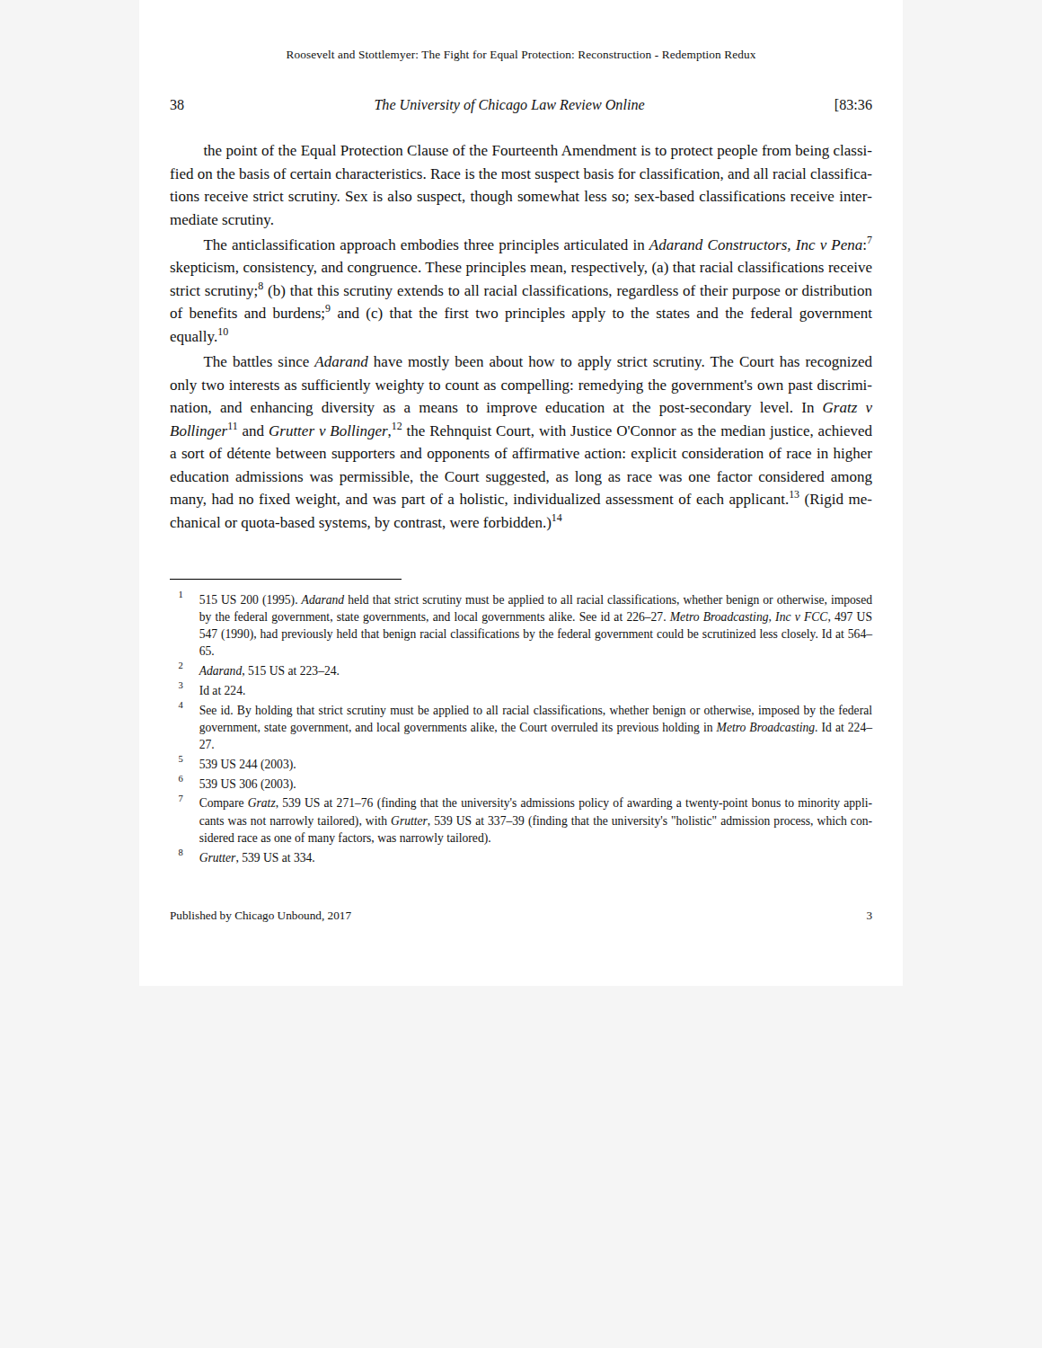Roosevelt and Stottlemyer: The Fight for Equal Protection: Reconstruction - Redemption Redux
38 The University of Chicago Law Review Online [83:36
the point of the Equal Protection Clause of the Fourteenth Amendment is to protect people from being classified on the basis of certain characteristics. Race is the most suspect basis for classification, and all racial classifications receive strict scrutiny. Sex is also suspect, though somewhat less so; sex-based classifications receive intermediate scrutiny.
The anticlassification approach embodies three principles articulated in Adarand Constructors, Inc v Pena:7 skepticism, consistency, and congruence. These principles mean, respectively, (a) that racial classifications receive strict scrutiny;8 (b) that this scrutiny extends to all racial classifications, regardless of their purpose or distribution of benefits and burdens;9 and (c) that the first two principles apply to the states and the federal government equally.10
The battles since Adarand have mostly been about how to apply strict scrutiny. The Court has recognized only two interests as sufficiently weighty to count as compelling: remedying the government's own past discrimination, and enhancing diversity as a means to improve education at the post-secondary level. In Gratz v Bollinger11 and Grutter v Bollinger,12 the Rehnquist Court, with Justice O'Connor as the median justice, achieved a sort of détente between supporters and opponents of affirmative action: explicit consideration of race in higher education admissions was permissible, the Court suggested, as long as race was one factor considered among many, had no fixed weight, and was part of a holistic, individualized assessment of each applicant.13 (Rigid mechanical or quota-based systems, by contrast, were forbidden.)14
515 US 200 (1995). Adarand held that strict scrutiny must be applied to all racial classifications, whether benign or otherwise, imposed by the federal government, state governments, and local governments alike. See id at 226–27. Metro Broadcasting, Inc v FCC, 497 US 547 (1990), had previously held that benign racial classifications by the federal government could be scrutinized less closely. Id at 564–65.
Adarand, 515 US at 223–24.
Id at 224.
See id. By holding that strict scrutiny must be applied to all racial classifications, whether benign or otherwise, imposed by the federal government, state government, and local governments alike, the Court overruled its previous holding in Metro Broadcasting. Id at 224–27.
539 US 244 (2003).
539 US 306 (2003).
Compare Gratz, 539 US at 271–76 (finding that the university's admissions policy of awarding a twenty-point bonus to minority applicants was not narrowly tailored), with Grutter, 539 US at 337–39 (finding that the university's "holistic" admission process, which considered race as one of many factors, was narrowly tailored).
Grutter, 539 US at 334.
Published by Chicago Unbound, 2017 3